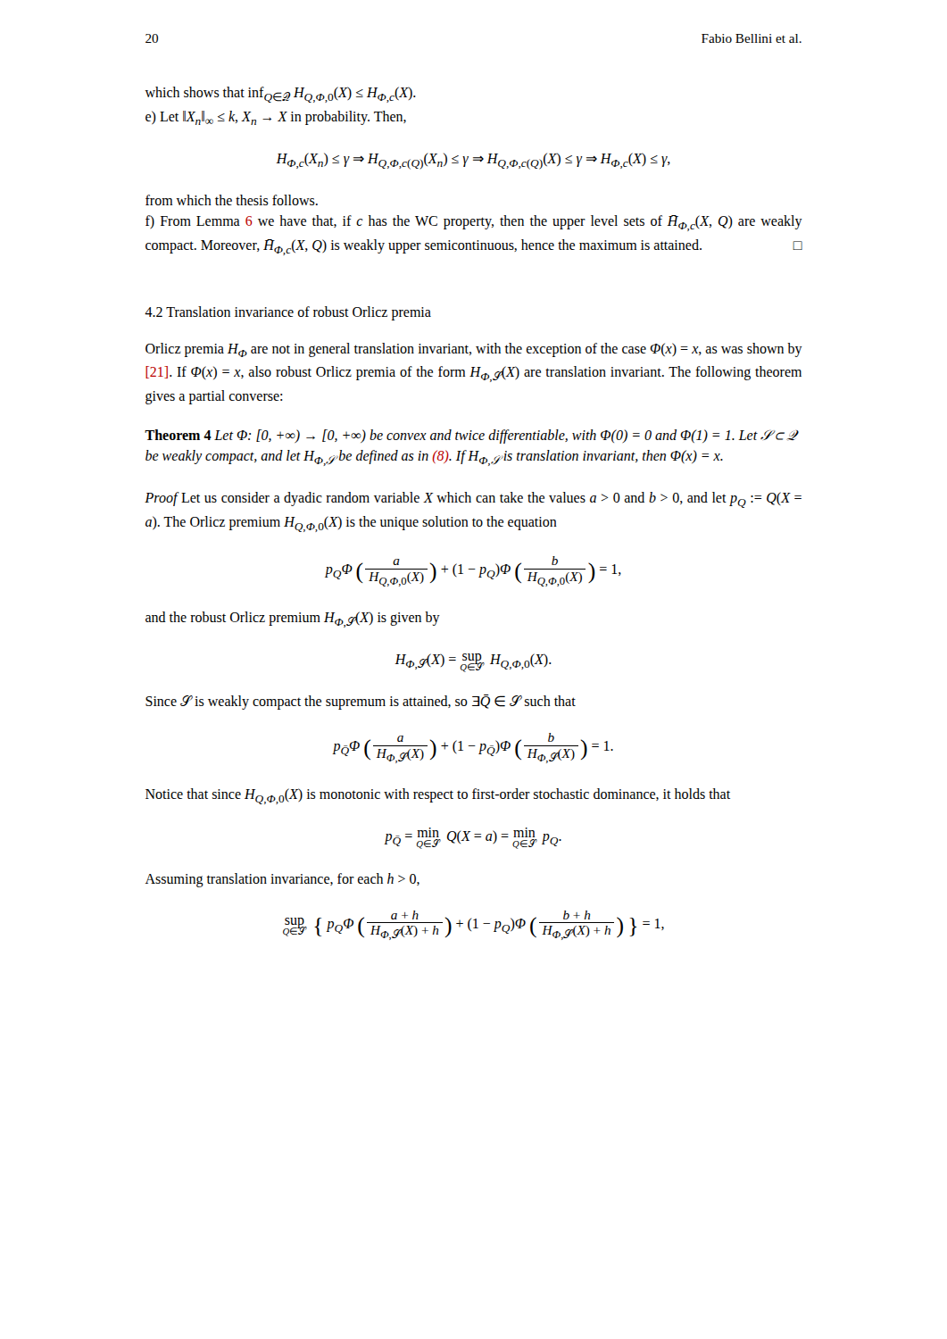20 Fabio Bellini et al.
which shows that infQ∈𝒬 HQ,Φ,0(X) ≤ HΦ,c(X).
e) Let ‖Xn‖∞ ≤ k, Xn → X in probability. Then,
HΦ,c(Xn) ≤ γ ⇒ HQ,Φ,c(Q)(Xn) ≤ γ ⇒ HQ,Φ,c(Q)(X) ≤ γ ⇒ HΦ,c(X) ≤ γ,
from which the thesis follows.
f) From Lemma 6 we have that, if c has the WC property, then the upper level sets of H̄Φ,c(X, Q) are weakly compact. Moreover, H̄Φ,c(X, Q) is weakly upper semicontinuous, hence the maximum is attained. □
4.2 Translation invariance of robust Orlicz premia
Orlicz premia HΦ are not in general translation invariant, with the exception of the case Φ(x) = x, as was shown by [21]. If Φ(x) = x, also robust Orlicz premia of the form HΦ,𝒮(X) are translation invariant. The following theorem gives a partial converse:
Theorem 4 Let Φ: [0, +∞) → [0, +∞) be convex and twice differentiable, with Φ(0) = 0 and Φ(1) = 1. Let 𝒮 ⊂ 𝒬 be weakly compact, and let HΦ,𝒮 be defined as in (8). If HΦ,𝒮 is translation invariant, then Φ(x) = x.
Proof Let us consider a dyadic random variable X which can take the values a > 0 and b > 0, and let pQ := Q(X = a). The Orlicz premium HQ,Φ,0(X) is the unique solution to the equation
pQ Φ (aHQ,Φ,0(X)) + (1 − pQ)Φ (bHQ,Φ,0(X)) = 1,
and the robust Orlicz premium HΦ,𝒮(X) is given by
HΦ,𝒮(X) = sup Q∈𝒮 HQ,Φ,0(X).
Since 𝒮 is weakly compact the supremum is attained, so ∃Q̄ ∈ 𝒮 such that
pQ̄Φ (aHΦ,𝒮(X)) + (1 − pQ̄)Φ (bHΦ,𝒮(X)) = 1.
Notice that since HQ,Φ,0(X) is monotonic with respect to first-order stochastic dominance, it holds that
pQ̄ = min Q∈𝒮 Q(X = a) = min Q∈𝒮 pQ.
Assuming translation invariance, for each h > 0,
sup Q∈𝒮 { pQ Φ (a + h HΦ,𝒮(X) + h) + (1 − pQ)Φ (b + h HΦ,𝒮(X) + h) } = 1,